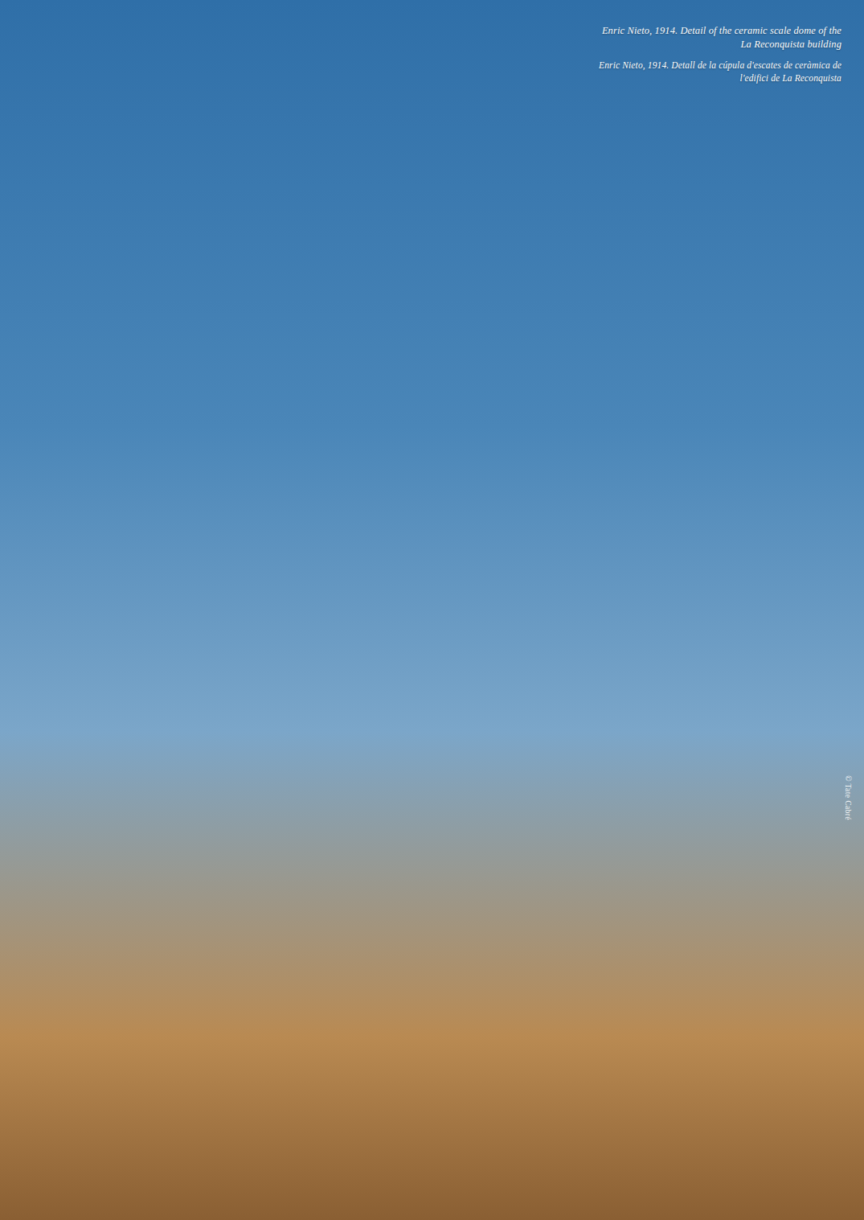Enric Nieto, 1914. Detail of the ceramic scale dome of the
La Reconquista building
Enric Nieto, 1914. Detall de la cúpula d'escates de ceràmica de
l'edifici de La Reconquista
© Tate Cabré